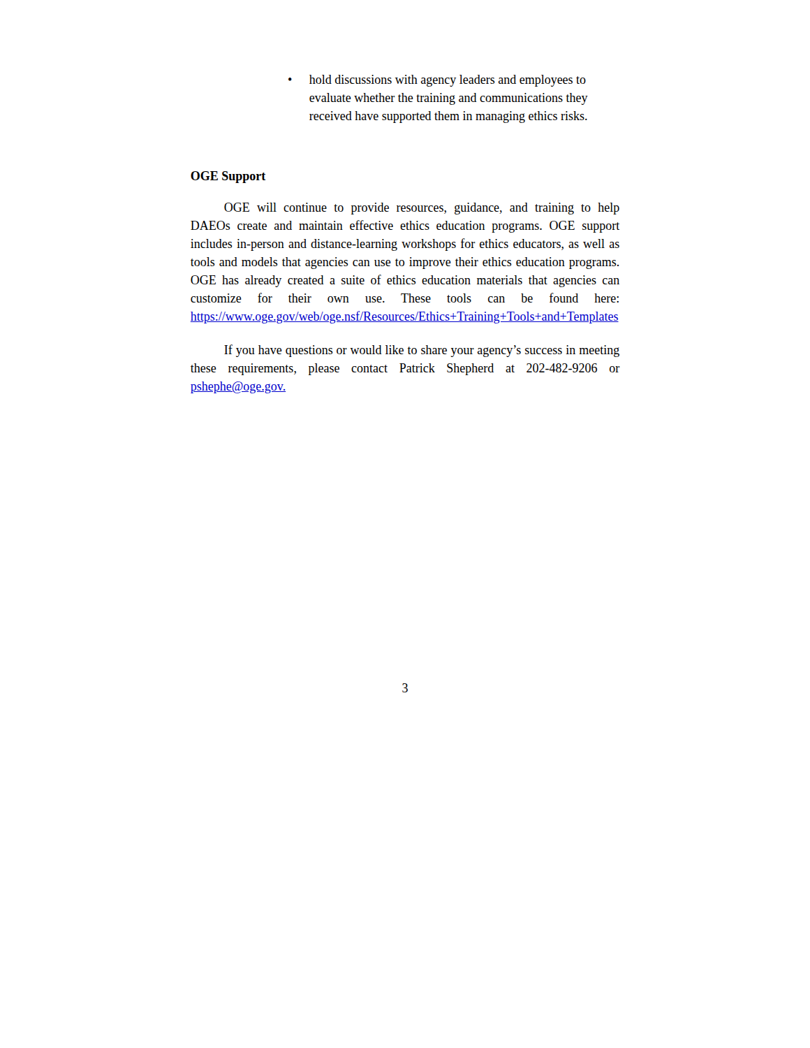hold discussions with agency leaders and employees to evaluate whether the training and communications they received have supported them in managing ethics risks.
OGE Support
OGE will continue to provide resources, guidance, and training to help DAEOs create and maintain effective ethics education programs. OGE support includes in-person and distance-learning workshops for ethics educators, as well as tools and models that agencies can use to improve their ethics education programs. OGE has already created a suite of ethics education materials that agencies can customize for their own use. These tools can be found here: https://www.oge.gov/web/oge.nsf/Resources/Ethics+Training+Tools+and+Templates
If you have questions or would like to share your agency’s success in meeting these requirements, please contact Patrick Shepherd at 202-482-9206 or pshephe@oge.gov.
3